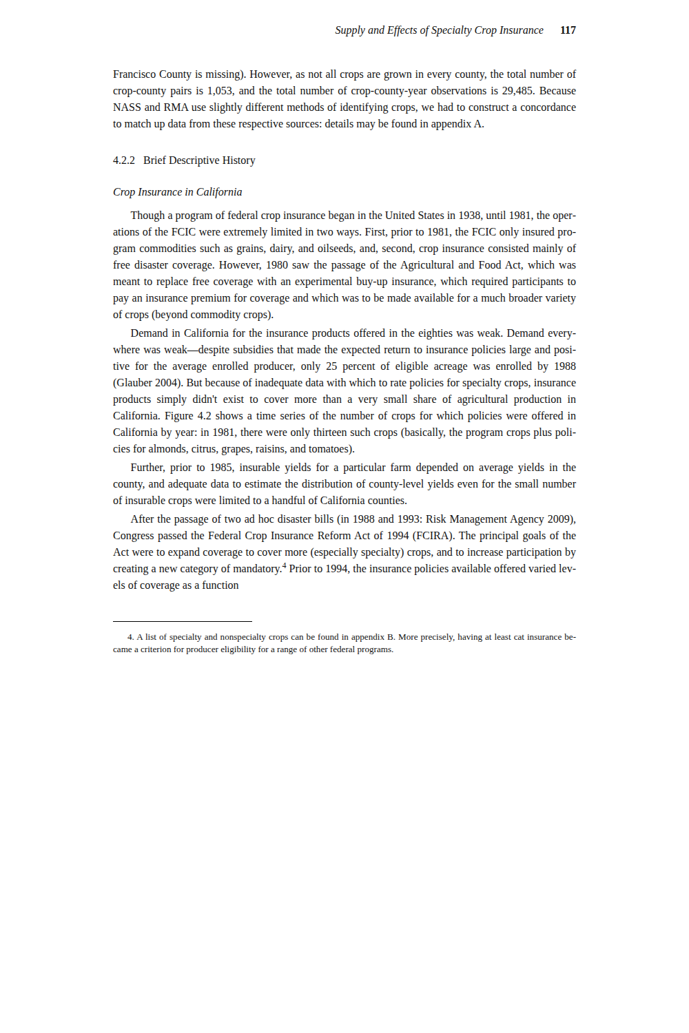Supply and Effects of Specialty Crop Insurance 117
Francisco County is missing). However, as not all crops are grown in every county, the total number of crop-county pairs is 1,053, and the total number of crop-county-year observations is 29,485. Because NASS and RMA use slightly different methods of identifying crops, we had to construct a concordance to match up data from these respective sources: details may be found in appendix A.
4.2.2 Brief Descriptive History
Crop Insurance in California
Though a program of federal crop insurance began in the United States in 1938, until 1981, the operations of the FCIC were extremely limited in two ways. First, prior to 1981, the FCIC only insured program commodities such as grains, dairy, and oilseeds, and, second, crop insurance consisted mainly of free disaster coverage. However, 1980 saw the passage of the Agricultural and Food Act, which was meant to replace free coverage with an experimental buy-up insurance, which required participants to pay an insurance premium for coverage and which was to be made available for a much broader variety of crops (beyond commodity crops).
Demand in California for the insurance products offered in the eighties was weak. Demand everywhere was weak—despite subsidies that made the expected return to insurance policies large and positive for the average enrolled producer, only 25 percent of eligible acreage was enrolled by 1988 (Glauber 2004). But because of inadequate data with which to rate policies for specialty crops, insurance products simply didn't exist to cover more than a very small share of agricultural production in California. Figure 4.2 shows a time series of the number of crops for which policies were offered in California by year: in 1981, there were only thirteen such crops (basically, the program crops plus policies for almonds, citrus, grapes, raisins, and tomatoes).
Further, prior to 1985, insurable yields for a particular farm depended on average yields in the county, and adequate data to estimate the distribution of county-level yields even for the small number of insurable crops were limited to a handful of California counties.
After the passage of two ad hoc disaster bills (in 1988 and 1993: Risk Management Agency 2009), Congress passed the Federal Crop Insurance Reform Act of 1994 (FCIRA). The principal goals of the Act were to expand coverage to cover more (especially specialty) crops, and to increase participation by creating a new category of mandatory.4 Prior to 1994, the insurance policies available offered varied levels of coverage as a function
4. A list of specialty and nonspecialty crops can be found in appendix B. More precisely, having at least cat insurance became a criterion for producer eligibility for a range of other federal programs.